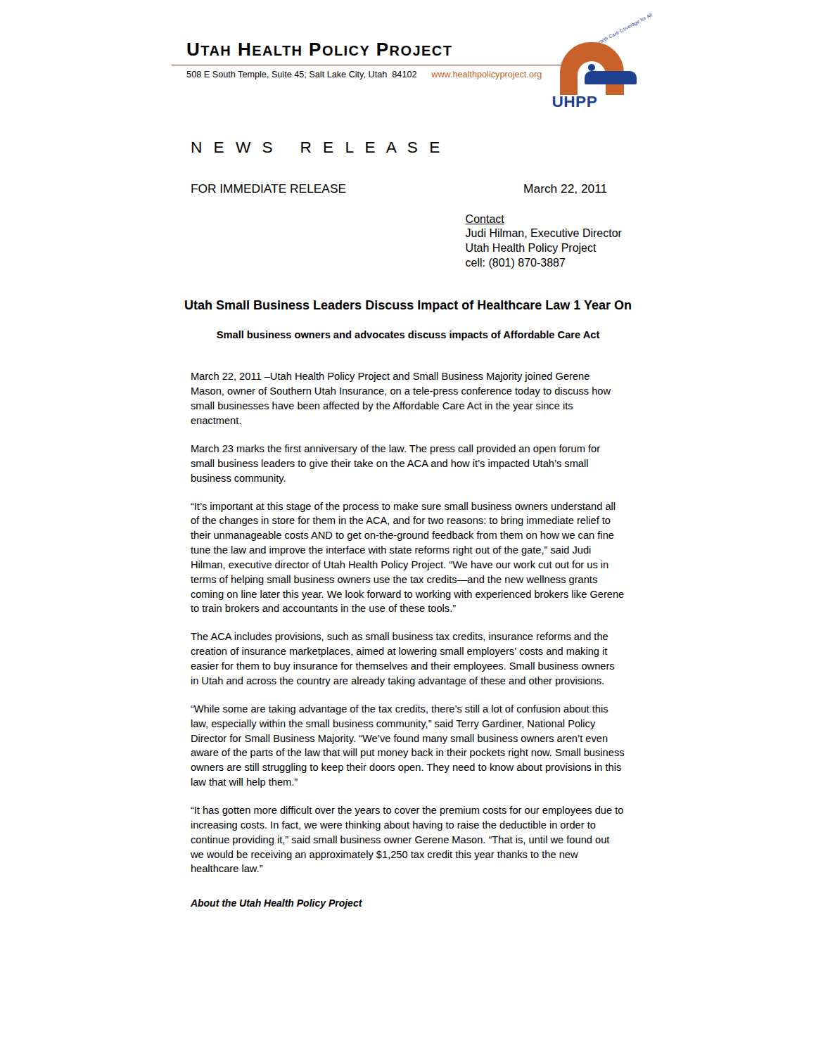Quality Health Care Coverage for All
UHPP
UTAH HEALTH POLICY PROJECT
508 E South Temple, Suite 45; Salt Lake City, Utah 84102 www.healthpolicyproject.org
N E W S R E L E A S E
FOR IMMEDIATE RELEASE
March 22, 2011
Contact
Judi Hilman, Executive Director
Utah Health Policy Project
cell: (801) 870-3887
Utah Small Business Leaders Discuss Impact of Healthcare Law 1 Year On
Small business owners and advocates discuss impacts of Affordable Care Act
March 22, 2011 –Utah Health Policy Project and Small Business Majority joined Gerene Mason, owner of Southern Utah Insurance, on a tele-press conference today to discuss how small businesses have been affected by the Affordable Care Act in the year since its enactment.
March 23 marks the first anniversary of the law. The press call provided an open forum for small business leaders to give their take on the ACA and how it’s impacted Utah’s small business community.
“It’s important at this stage of the process to make sure small business owners understand all of the changes in store for them in the ACA, and for two reasons: to bring immediate relief to their unmanageable costs AND to get on-the-ground feedback from them on how we can fine tune the law and improve the interface with state reforms right out of the gate,” said Judi Hilman, executive director of Utah Health Policy Project. “We have our work cut out for us in terms of helping small business owners use the tax credits—and the new wellness grants coming on line later this year. We look forward to working with experienced brokers like Gerene to train brokers and accountants in the use of these tools.”
The ACA includes provisions, such as small business tax credits, insurance reforms and the creation of insurance marketplaces, aimed at lowering small employers’ costs and making it easier for them to buy insurance for themselves and their employees. Small business owners in Utah and across the country are already taking advantage of these and other provisions.
“While some are taking advantage of the tax credits, there’s still a lot of confusion about this law, especially within the small business community,” said Terry Gardiner, National Policy Director for Small Business Majority. “We’ve found many small business owners aren’t even aware of the parts of the law that will put money back in their pockets right now. Small business owners are still struggling to keep their doors open. They need to know about provisions in this law that will help them.”
“It has gotten more difficult over the years to cover the premium costs for our employees due to increasing costs. In fact, we were thinking about having to raise the deductible in order to continue providing it,” said small business owner Gerene Mason. “That is, until we found out we would be receiving an approximately $1,250 tax credit this year thanks to the new healthcare law.”
About the Utah Health Policy Project